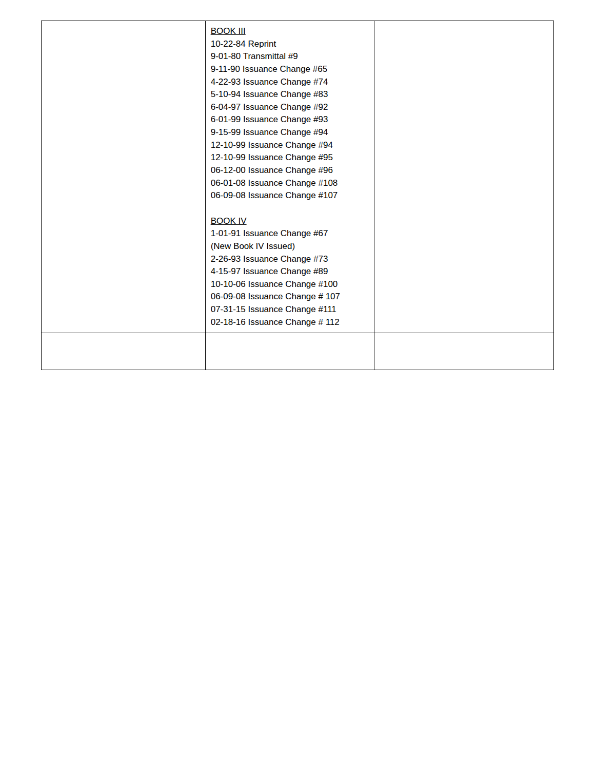| | BOOK III 10-22-84 Reprint 9-01-80 Transmittal #9 9-11-90 Issuance Change #65 4-22-93 Issuance Change #74 5-10-94 Issuance Change #83 6-04-97 Issuance Change #92 6-01-99 Issuance Change #93 9-15-99 Issuance Change #94 12-10-99 Issuance Change #94 12-10-99 Issuance Change #95 06-12-00 Issuance Change #96 06-01-08 Issuance Change #108 06-09-08 Issuance Change #107 BOOK IV 1-01-91 Issuance Change #67 (New Book IV Issued) 2-26-93 Issuance Change #73 4-15-97 Issuance Change #89 10-10-06 Issuance Change #100 06-09-08 Issuance Change # 107 07-31-15 Issuance Change #111 02-18-16 Issuance Change # 112 | |